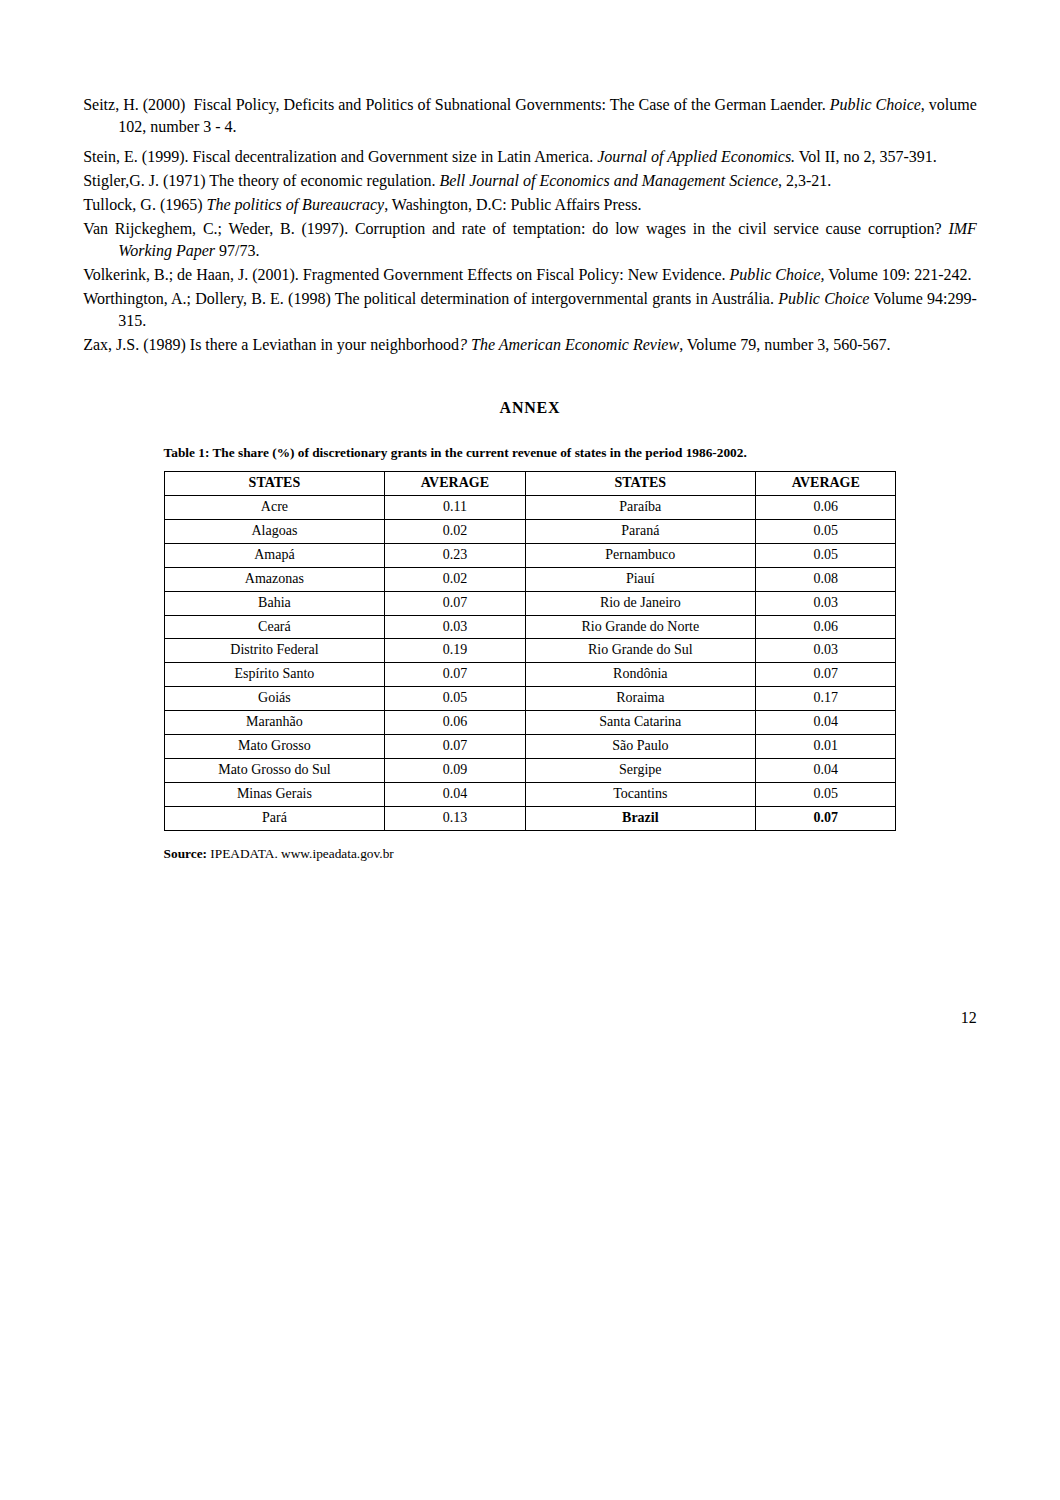Seitz, H. (2000) Fiscal Policy, Deficits and Politics of Subnational Governments: The Case of the German Laender. Public Choice, volume 102, number 3 - 4.
Stein, E. (1999). Fiscal decentralization and Government size in Latin America. Journal of Applied Economics. Vol II, no 2, 357-391.
Stigler,G. J. (1971) The theory of economic regulation. Bell Journal of Economics and Management Science, 2,3-21.
Tullock, G. (1965) The politics of Bureaucracy, Washington, D.C: Public Affairs Press.
Van Rijckeghem, C.; Weder, B. (1997). Corruption and rate of temptation: do low wages in the civil service cause corruption? IMF Working Paper 97/73.
Volkerink, B.; de Haan, J. (2001). Fragmented Government Effects on Fiscal Policy: New Evidence. Public Choice, Volume 109: 221-242.
Worthington, A.; Dollery, B. E. (1998) The political determination of intergovernmental grants in Austrália. Public Choice Volume 94:299-315.
Zax, J.S. (1989) Is there a Leviathan in your neighborhood? The American Economic Review, Volume 79, number 3, 560-567.
ANNEX
Table 1: The share (%) of discretionary grants in the current revenue of states in the period 1986-2002.
| STATES | AVERAGE | STATES | AVERAGE |
| --- | --- | --- | --- |
| Acre | 0.11 | Paraíba | 0.06 |
| Alagoas | 0.02 | Paraná | 0.05 |
| Amapá | 0.23 | Pernambuco | 0.05 |
| Amazonas | 0.02 | Piauí | 0.08 |
| Bahia | 0.07 | Rio de Janeiro | 0.03 |
| Ceará | 0.03 | Rio Grande do Norte | 0.06 |
| Distrito Federal | 0.19 | Rio Grande do Sul | 0.03 |
| Espírito Santo | 0.07 | Rondônia | 0.07 |
| Goiás | 0.05 | Roraima | 0.17 |
| Maranhão | 0.06 | Santa Catarina | 0.04 |
| Mato Grosso | 0.07 | São Paulo | 0.01 |
| Mato Grosso do Sul | 0.09 | Sergipe | 0.04 |
| Minas Gerais | 0.04 | Tocantins | 0.05 |
| Pará | 0.13 | Brazil | 0.07 |
Source: IPEADATA. www.ipeadata.gov.br
12